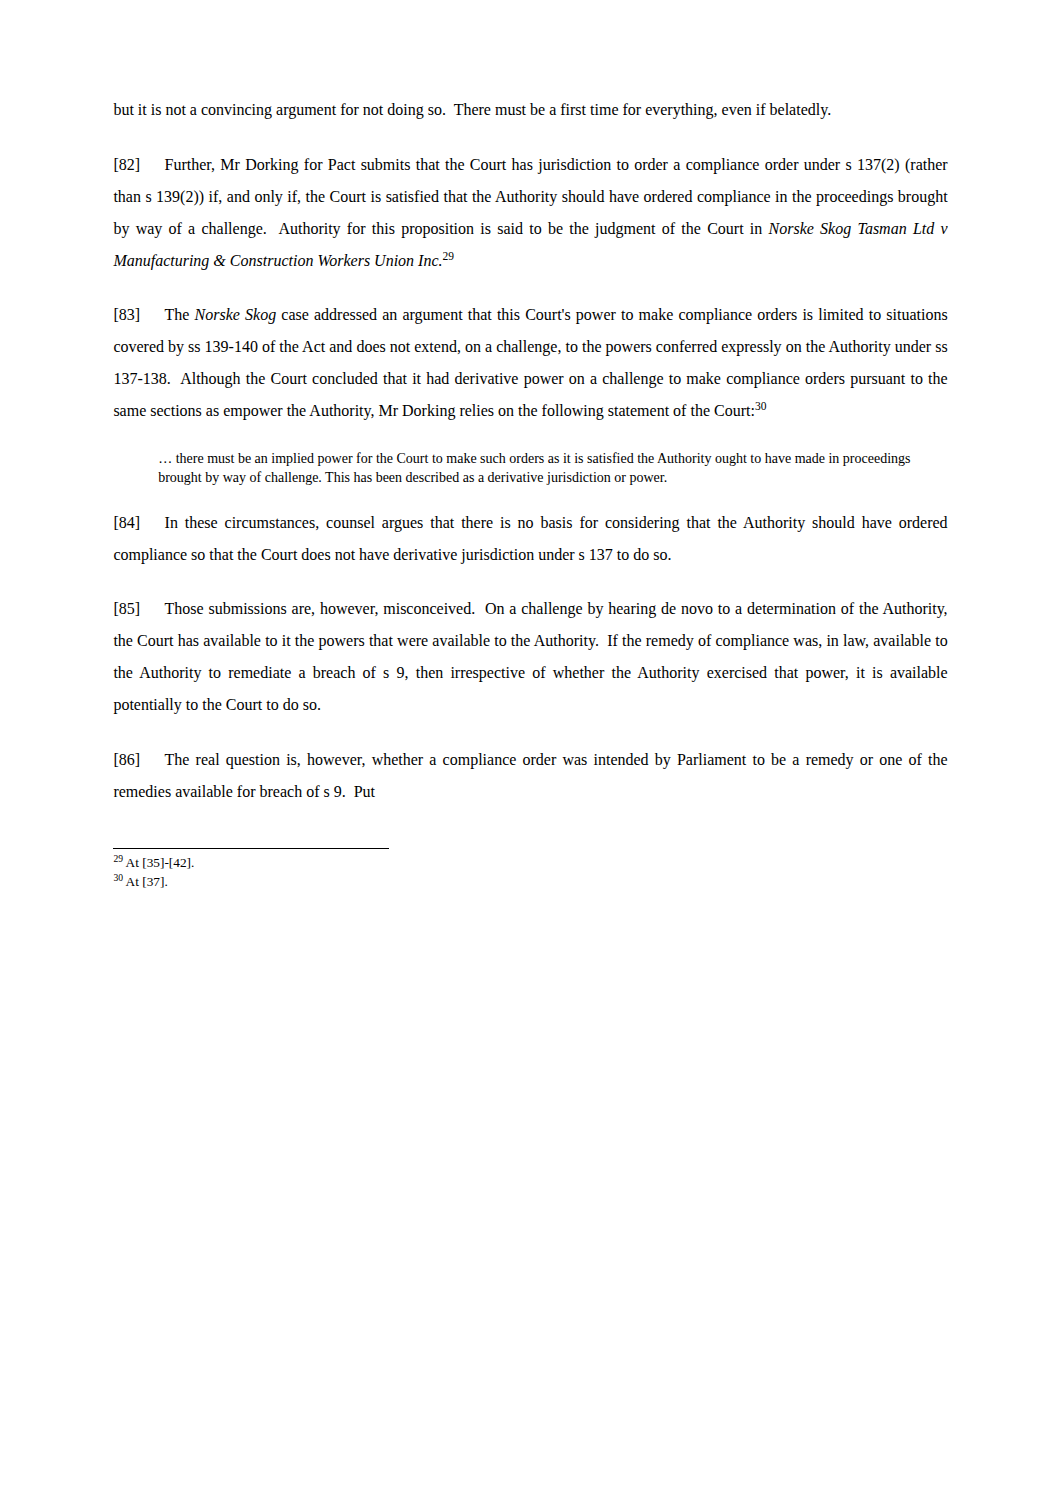but it is not a convincing argument for not doing so. There must be a first time for everything, even if belatedly.
[82] Further, Mr Dorking for Pact submits that the Court has jurisdiction to order a compliance order under s 137(2) (rather than s 139(2)) if, and only if, the Court is satisfied that the Authority should have ordered compliance in the proceedings brought by way of a challenge. Authority for this proposition is said to be the judgment of the Court in Norske Skog Tasman Ltd v Manufacturing & Construction Workers Union Inc.29
[83] The Norske Skog case addressed an argument that this Court's power to make compliance orders is limited to situations covered by ss 139-140 of the Act and does not extend, on a challenge, to the powers conferred expressly on the Authority under ss 137-138. Although the Court concluded that it had derivative power on a challenge to make compliance orders pursuant to the same sections as empower the Authority, Mr Dorking relies on the following statement of the Court:30
… there must be an implied power for the Court to make such orders as it is satisfied the Authority ought to have made in proceedings brought by way of challenge. This has been described as a derivative jurisdiction or power.
[84] In these circumstances, counsel argues that there is no basis for considering that the Authority should have ordered compliance so that the Court does not have derivative jurisdiction under s 137 to do so.
[85] Those submissions are, however, misconceived. On a challenge by hearing de novo to a determination of the Authority, the Court has available to it the powers that were available to the Authority. If the remedy of compliance was, in law, available to the Authority to remediate a breach of s 9, then irrespective of whether the Authority exercised that power, it is available potentially to the Court to do so.
[86] The real question is, however, whether a compliance order was intended by Parliament to be a remedy or one of the remedies available for breach of s 9. Put
29 At [35]-[42].
30 At [37].